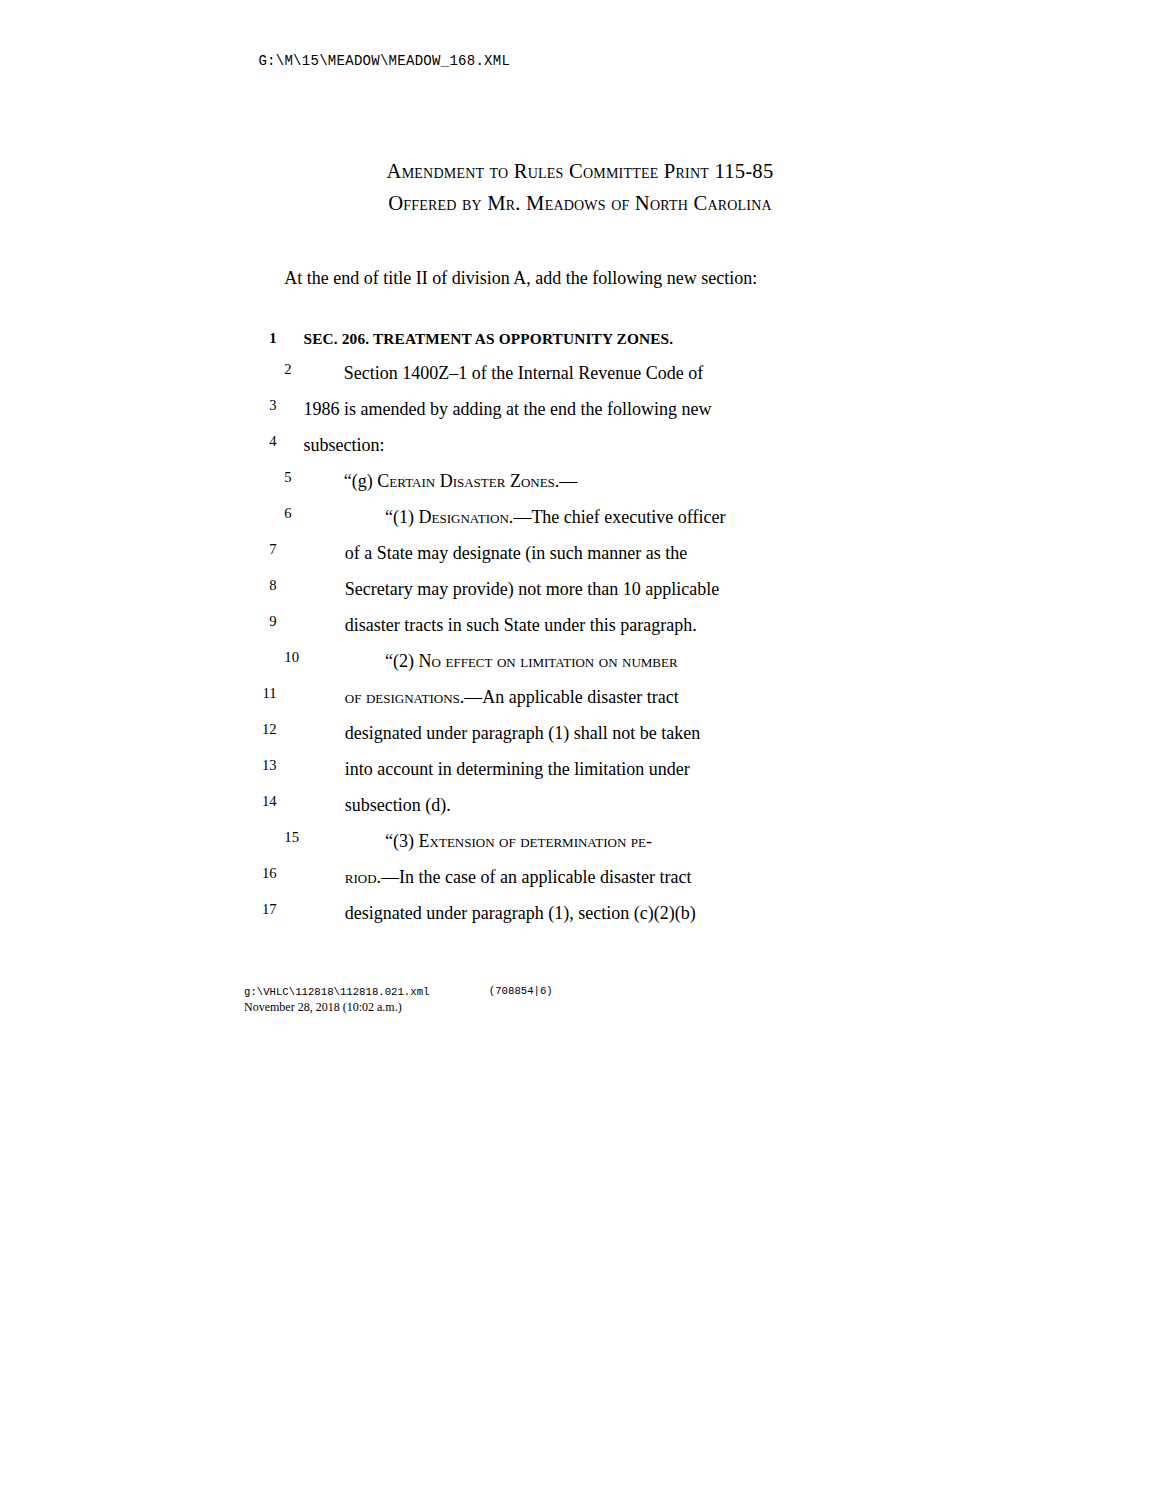G:\M\15\MEADOW\MEADOW_168.XML
Amendment to Rules Committee Print 115-85
Offered by Mr. Meadows of North Carolina
At the end of title II of division A, add the following new section:
SEC. 206. TREATMENT AS OPPORTUNITY ZONES.
Section 1400Z–1 of the Internal Revenue Code of
1986 is amended by adding at the end the following new
subsection:
“(g) Certain Disaster Zones.—
“(1) Designation.—The chief executive officer
of a State may designate (in such manner as the
Secretary may provide) not more than 10 applicable
disaster tracts in such State under this paragraph.
“(2) No effect on limitation on number
of designations.—An applicable disaster tract
designated under paragraph (1) shall not be taken
into account in determining the limitation under
subsection (d).
“(3) Extension of determination pe-
riod.—In the case of an applicable disaster tract
designated under paragraph (1), section (c)(2)(b)
g:\VHLC\112818\112818.021.xml (708854|6)
November 28, 2018 (10:02 a.m.)